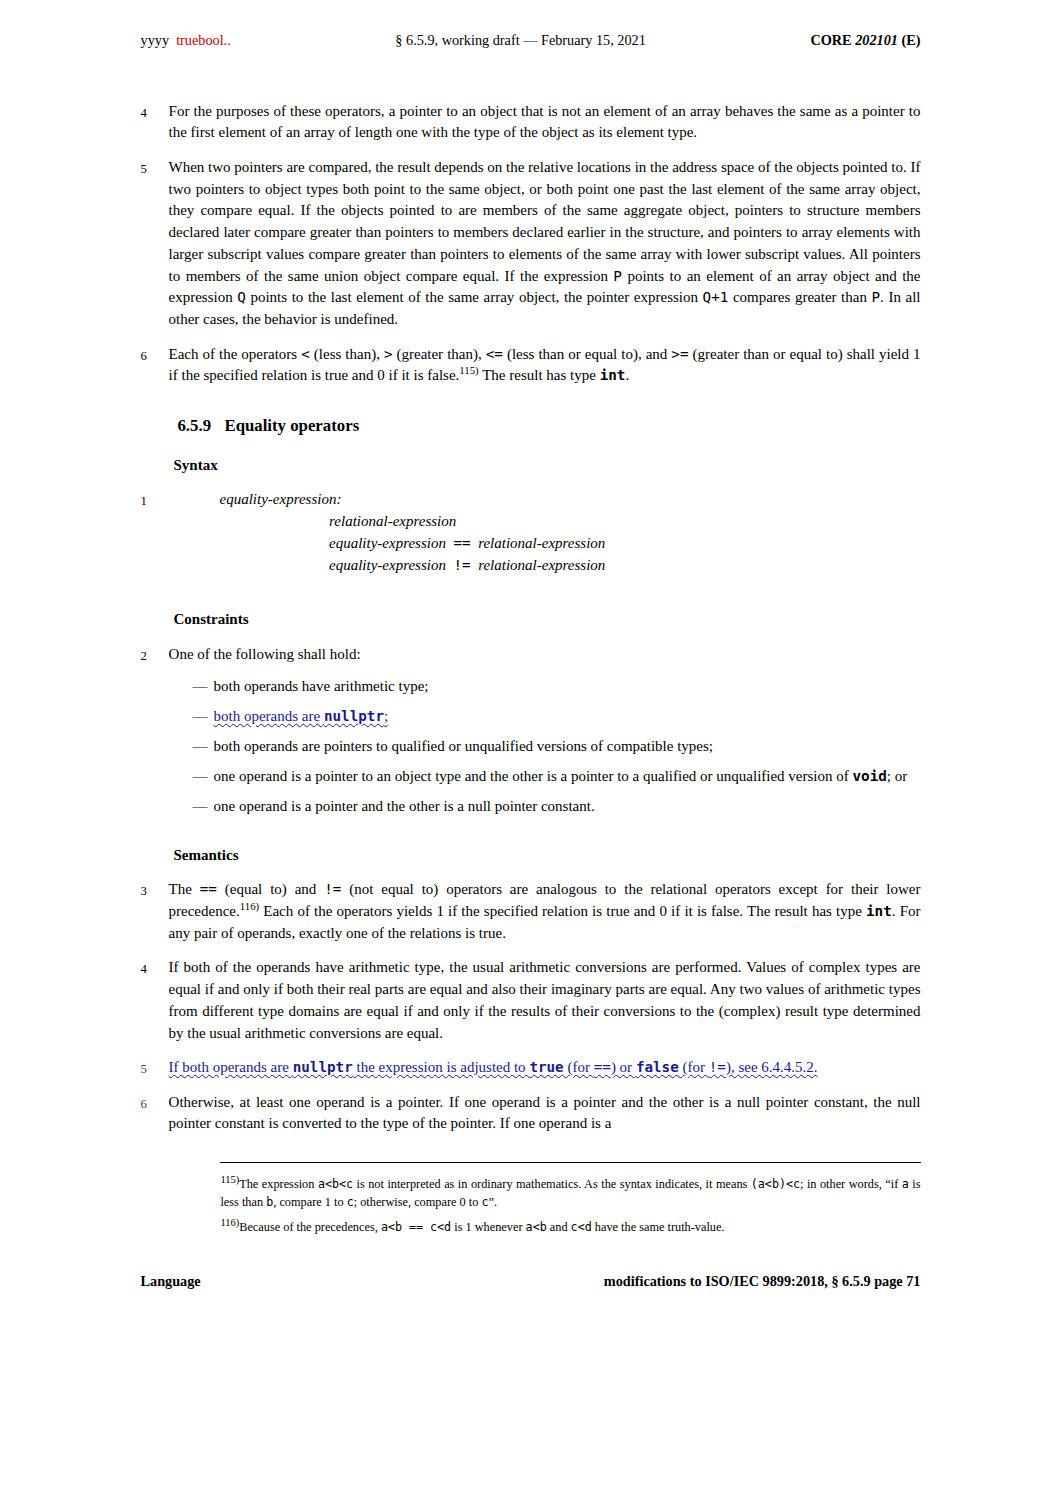yyyy truebool..
§ 6.5.9, working draft — February 15, 2021
CORE 202101 (E)
4
For the purposes of these operators, a pointer to an object that is not an element of an array behaves the same as a pointer to the first element of an array of length one with the type of the object as its element type.
5
When two pointers are compared, the result depends on the relative locations in the address space of the objects pointed to. If two pointers to object types both point to the same object, or both point one past the last element of the same array object, they compare equal. If the objects pointed to are members of the same aggregate object, pointers to structure members declared later compare greater than pointers to members declared earlier in the structure, and pointers to array elements with larger subscript values compare greater than pointers to elements of the same array with lower subscript values. All pointers to members of the same union object compare equal. If the expression P points to an element of an array object and the expression Q points to the last element of the same array object, the pointer expression Q+1 compares greater than P. In all other cases, the behavior is undefined.
6
Each of the operators < (less than), > (greater than), <= (less than or equal to), and >= (greater than or equal to) shall yield 1 if the specified relation is true and 0 if it is false.115) The result has type int.
6.5.9 Equality operators
Syntax
1
equality-expression:
relational-expression
equality-expression == relational-expression
equality-expression != relational-expression
Constraints
2
One of the following shall hold:
both operands have arithmetic type;
both operands are nullptr;
both operands are pointers to qualified or unqualified versions of compatible types;
one operand is a pointer to an object type and the other is a pointer to a qualified or unqualified version of void; or
one operand is a pointer and the other is a null pointer constant.
Semantics
3
The == (equal to) and != (not equal to) operators are analogous to the relational operators except for their lower precedence.116) Each of the operators yields 1 if the specified relation is true and 0 if it is false. The result has type int. For any pair of operands, exactly one of the relations is true.
4
If both of the operands have arithmetic type, the usual arithmetic conversions are performed. Values of complex types are equal if and only if both their real parts are equal and also their imaginary parts are equal. Any two values of arithmetic types from different type domains are equal if and only if the results of their conversions to the (complex) result type determined by the usual arithmetic conversions are equal.
5
If both operands are nullptr the expression is adjusted to true (for ==) or false (for !=), see 6.4.4.5.2.
6
Otherwise, at least one operand is a pointer. If one operand is a pointer and the other is a null pointer constant, the null pointer constant is converted to the type of the pointer. If one operand is a
115)The expression a<b<c is not interpreted as in ordinary mathematics. As the syntax indicates, it means (a<b)<c; in other words, “if a is less than b, compare 1 to c; otherwise, compare 0 to c”.
116)Because of the precedences, a<b == c<d is 1 whenever a<b and c<d have the same truth-value.
Language
modifications to ISO/IEC 9899:2018, § 6.5.9 page 71